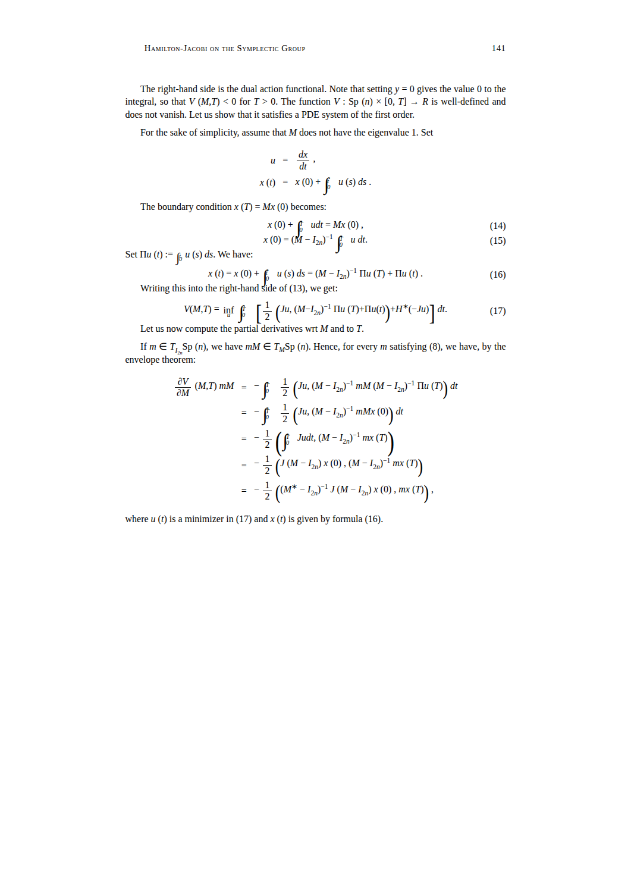Hamilton-Jacobi on the Symplectic Group 141
The right-hand side is the dual action functional. Note that setting y = 0 gives the value 0 to the integral, so that V (M,T) < 0 for T > 0. The function V : Sp (n) × [0, T] → R is well-defined and does not vanish. Let us show that it satisfies a PDE system of the first order.
For the sake of simplicity, assume that M does not have the eigenvalue 1. Set
| u | = | dx dt , |
| x ( t ) | = | x (0) + ∫ t 0 u ( s ) ds . |
The boundary condition x (T) = Mx (0) becomes:
x (0) + ∫T 0 udt = Mx (0) , (14)
x (0) = (M − I2n)−1 ∫T 0 u dt. (15)
Set Πu (t) := ∫t 0 u (s) ds. We have:
x (t) = x (0) + ∫t 0 u (s) ds = (M − I2n)−1 Πu (T) + Πu (t) . (16)
Writing this into the right-hand side of (13), we get:
V(M,T) = inf u ∫T 0 [12 (Ju, (M−I2n)−1 Πu (T)+Πu(t))+H∗(−Ju)] dt. (17)
Let us now compute the partial derivatives wrt M and to T.
If m ∈ TI2nSp (n), we have mM ∈ TMSp (n). Hence, for every m satisfying (8), we have, by the envelope theorem:
| ∂ V ∂ M ( M , T ) mM | = | − ∫ T 0 1 2 ( Ju , ( M − I 2 n ) −1 mM ( M − I 2 n ) −1 Π u ( T ) ) dt |
| | = | − ∫ T 0 1 2 ( Ju , ( M − I 2 n ) −1 mMx (0) ) dt |
| | = | − 1 2 ( ∫ T 0 Judt , ( M − I 2 n ) −1 mx ( T ) ) |
| | = | − 1 2 ( J ( M − I 2 n ) x (0) , ( M − I 2 n ) −1 mx ( T ) ) |
| | = | − 1 2 ( ( M ∗ − I 2 n ) −1 J ( M − I 2 n ) x (0) , mx ( T ) ) , |
where u (t) is a minimizer in (17) and x (t) is given by formula (16).